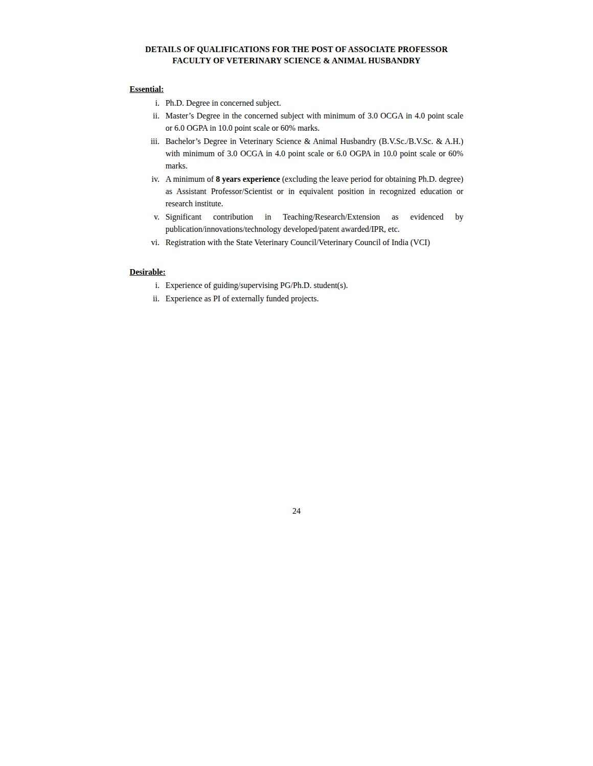DETAILS OF QUALIFICATIONS FOR THE POST OF ASSOCIATE PROFESSOR
FACULTY OF VETERINARY SCIENCE & ANIMAL HUSBANDRY
Essential:
Ph.D. Degree in concerned subject.
Master’s Degree in the concerned subject with minimum of 3.0 OCGA in 4.0 point scale or 6.0 OGPA in 10.0 point scale or 60% marks.
Bachelor’s Degree in Veterinary Science & Animal Husbandry (B.V.Sc./B.V.Sc. & A.H.) with minimum of 3.0 OCGA in 4.0 point scale or 6.0 OGPA in 10.0 point scale or 60% marks.
A minimum of 8 years experience (excluding the leave period for obtaining Ph.D. degree) as Assistant Professor/Scientist or in equivalent position in recognized education or research institute.
Significant contribution in Teaching/Research/Extension as evidenced bypublication/innovations/technology developed/patent awarded/IPR, etc.
Registration with the State Veterinary Council/Veterinary Council of India (VCI)
Desirable:
Experience of guiding/supervising PG/Ph.D. student(s).
Experience as PI of externally funded projects.
24